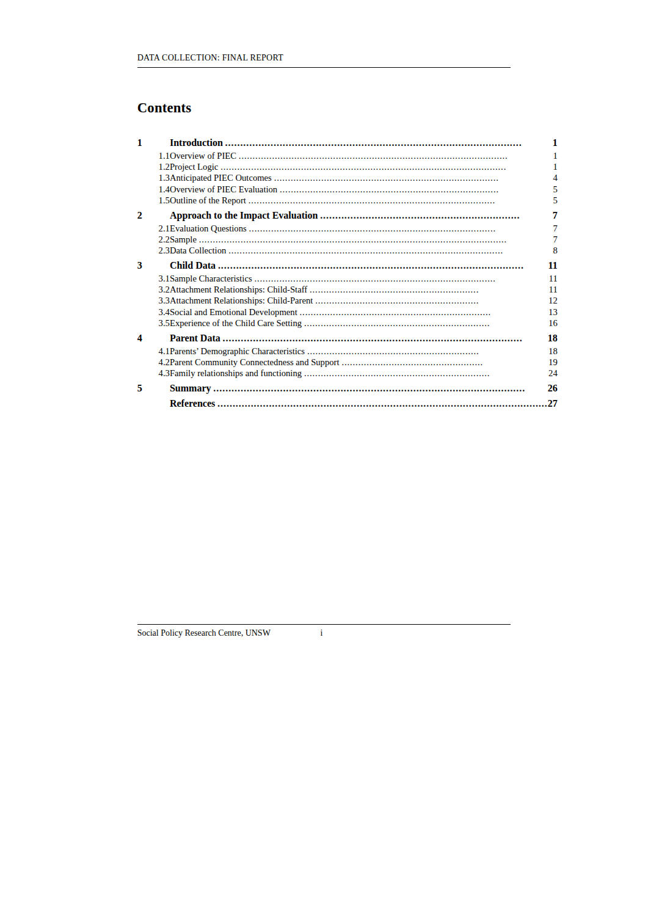DATA COLLECTION: FINAL REPORT
Contents
| 1 | | Introduction .................................................................................................. | 1 |
| | 1.1 | Overview of PIEC ................................................................................................. | 1 |
| | 1.2 | Project Logic ....................................................................................................... | 1 |
| | 1.3 | Anticipated PIEC Outcomes ................................................................................. | 4 |
| | 1.4 | Overview of PIEC Evaluation ............................................................................... | 5 |
| | 1.5 | Outline of the Report ......................................................................................... | 5 |
| 2 | | Approach to the Impact Evaluation .................................................................. | 7 |
| | 2.1 | Evaluation Questions ......................................................................................... | 7 |
| | 2.2 | Sample ............................................................................................................... | 7 |
| | 2.3 | Data Collection ................................................................................................... | 8 |
| 3 | | Child Data ..................................................................................................... | 11 |
| | 3.1 | Sample Characteristics ....................................................................................... | 11 |
| | 3.2 | Attachment Relationships: Child-Staff ............................................................. | 11 |
| | 3.3 | Attachment Relationships: Child-Parent ........................................................... | 12 |
| | 3.4 | Social and Emotional Development ..................................................................... | 13 |
| | 3.5 | Experience of the Child Care Setting ................................................................... | 16 |
| 4 | | Parent Data ................................................................................................... | 18 |
| | 4.1 | Parents’ Demographic Characteristics .............................................................. | 18 |
| | 4.2 | Parent Community Connectedness and Support ................................................... | 19 |
| | 4.3 | Family relationships and functioning ................................................................... | 24 |
| 5 | | Summary ....................................................................................................... | 26 |
| | | References ............................................................................................................. | 27 |
Social Policy Research Centre, UNSW i